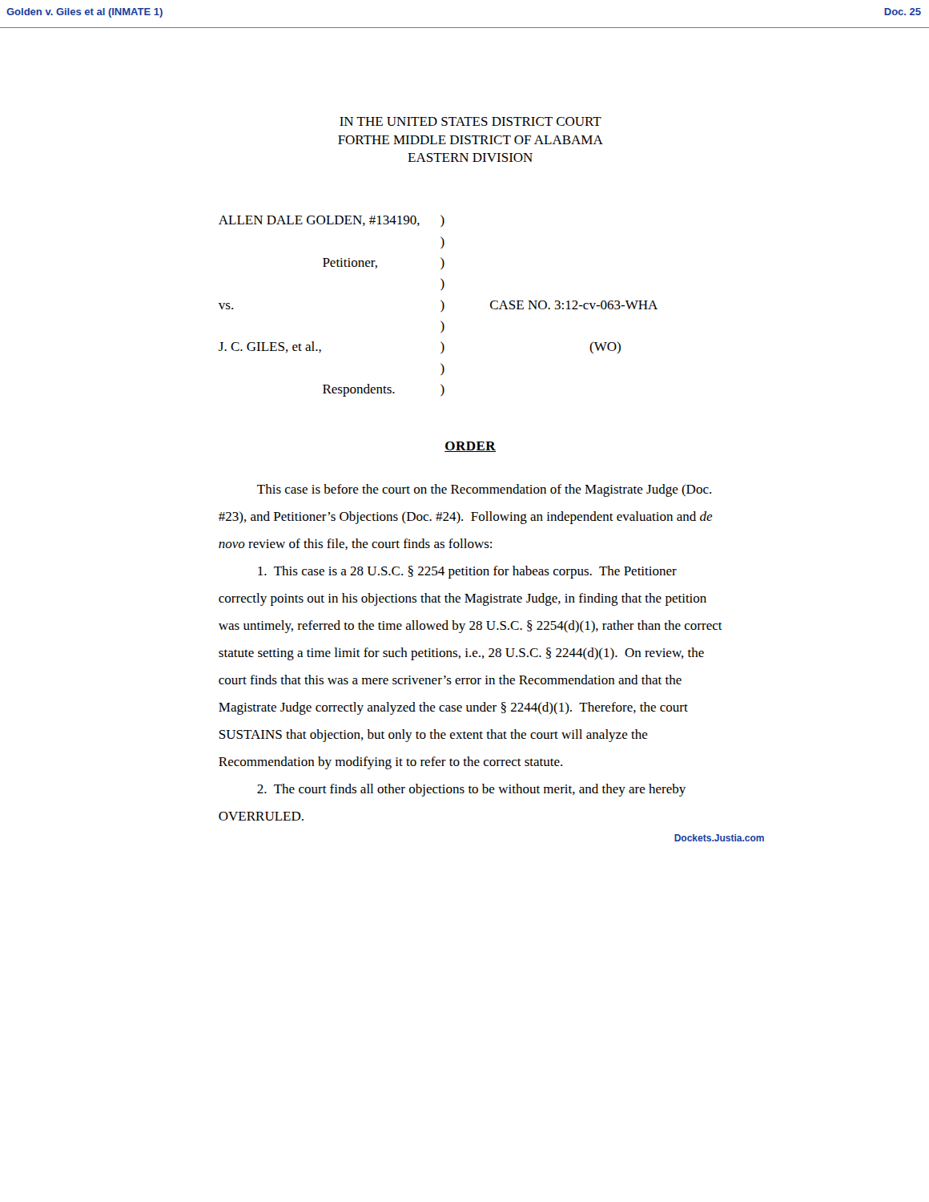Golden v. Giles et al (INMATE 1) Doc. 25
IN THE UNITED STATES DISTRICT COURT
FORTHE MIDDLE DISTRICT OF ALABAMA
EASTERN DIVISION
| ALLEN DALE GOLDEN, #134190, | ) | |
| | ) | |
| Petitioner, | ) | |
| | ) | |
| vs. | ) | CASE NO. 3:12-cv-063-WHA |
| | ) | |
| J. C. GILES, et al., | ) | (WO) |
| | ) | |
| Respondents. | ) | |
ORDER
This case is before the court on the Recommendation of the Magistrate Judge (Doc. #23), and Petitioner’s Objections (Doc. #24). Following an independent evaluation and de novo review of this file, the court finds as follows:
1. This case is a 28 U.S.C. § 2254 petition for habeas corpus. The Petitioner correctly points out in his objections that the Magistrate Judge, in finding that the petition was untimely, referred to the time allowed by 28 U.S.C. § 2254(d)(1), rather than the correct statute setting a time limit for such petitions, i.e., 28 U.S.C. § 2244(d)(1). On review, the court finds that this was a mere scrivener’s error in the Recommendation and that the Magistrate Judge correctly analyzed the case under § 2244(d)(1). Therefore, the court SUSTAINS that objection, but only to the extent that the court will analyze the Recommendation by modifying it to refer to the correct statute.
2. The court finds all other objections to be without merit, and they are hereby OVERRULED.
Dockets.Justia.com